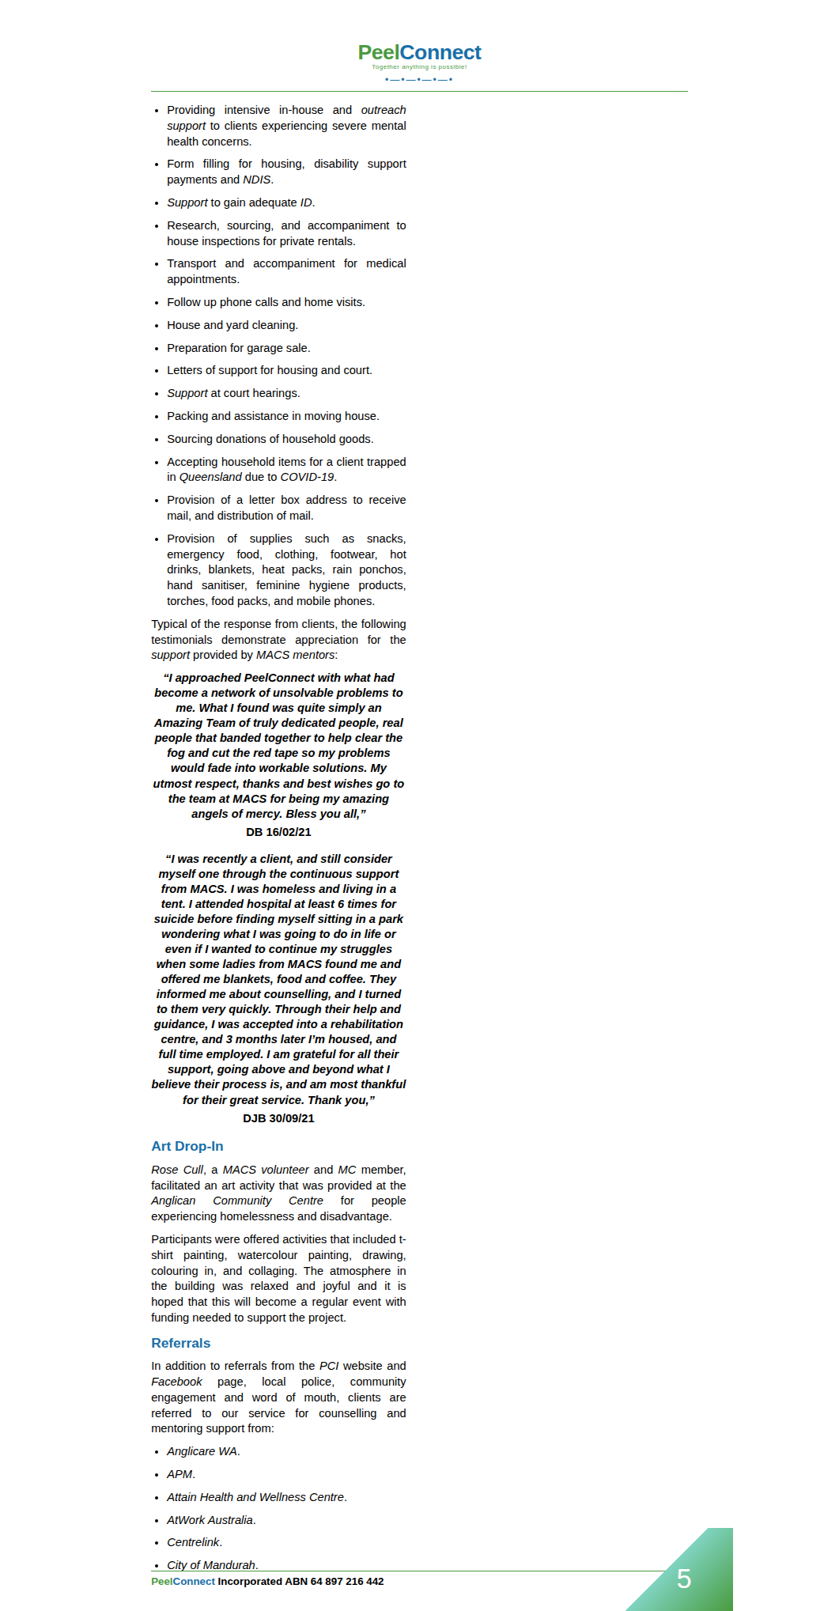Peel Connect
Together anything is possible!
•—•—•—•—•
Providing intensive in-house and outreach support to clients experiencing severe mental health concerns.
Form filling for housing, disability support payments and NDIS.
Support to gain adequate ID.
Research, sourcing, and accompaniment to house inspections for private rentals.
Transport and accompaniment for medical appointments.
Follow up phone calls and home visits.
House and yard cleaning.
Preparation for garage sale.
Letters of support for housing and court.
Support at court hearings.
Packing and assistance in moving house.
Sourcing donations of household goods.
Accepting household items for a client trapped in Queensland due to COVID-19.
Provision of a letter box address to receive mail, and distribution of mail.
Provision of supplies such as snacks, emergency food, clothing, footwear, hot drinks, blankets, heat packs, rain ponchos, hand sanitiser, feminine hygiene products, torches, food packs, and mobile phones.
Typical of the response from clients, the following testimonials demonstrate appreciation for the support provided by MACS mentors:
“I approached PeelConnect with what had become a network of unsolvable problems to me. What I found was quite simply an Amazing Team of truly dedicated people, real people that banded together to help clear the fog and cut the red tape so my problems would fade into workable solutions. My utmost respect, thanks and best wishes go to the team at MACS for being my amazing angels of mercy. Bless you all,”
DB 16/02/21
“I was recently a client, and still consider myself one through the continuous support from MACS. I was homeless and living in a tent. I attended hospital at least 6 times for suicide before finding myself sitting in a park wondering what I was going to do in life or even if I wanted to continue my struggles when some ladies from MACS found me and offered me blankets, food and coffee. They informed me about counselling, and I turned to them very quickly. Through their help and guidance, I was accepted into a rehabilitation centre, and 3 months later I’m housed, and full time employed. I am grateful for all their support, going above and beyond what I believe their process is, and am most thankful for their great service. Thank you,”
DJB 30/09/21
Art Drop-In
Rose Cull, a MACS volunteer and MC member, facilitated an art activity that was provided at the Anglican Community Centre for people experiencing homelessness and disadvantage.
Participants were offered activities that included t-shirt painting, watercolour painting, drawing, colouring in, and collaging. The atmosphere in the building was relaxed and joyful and it is hoped that this will become a regular event with funding needed to support the project.
Referrals
In addition to referrals from the PCI website and Facebook page, local police, community engagement and word of mouth, clients are referred to our service for counselling and mentoring support from:
Anglicare WA.
APM.
Attain Health and Wellness Centre.
AtWork Australia.
Centrelink.
City of Mandurah.
Peel Connect Incorporated ABN 64 897 216 442
5